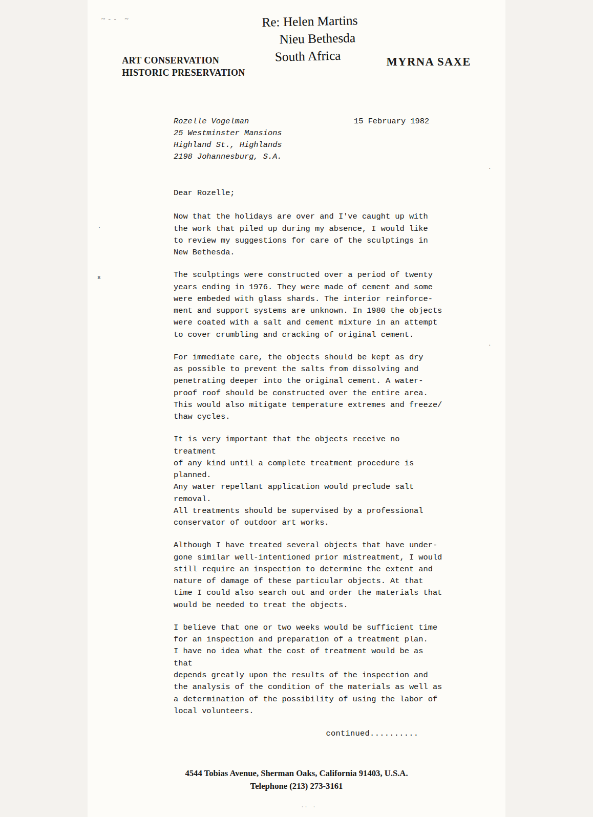~ - - ~ · ʀ · · · · ·
Re: Helen Martins Nieu Bethesda South Africa
ART CONSERVATION
HISTORIC PRESERVATION
MYRNA SAXE
Rozelle Vogelman 25 Westminster Mansions Highland St., Highlands 2198 Johannesburg, S.A.
15 February 1982
Dear Rozelle;
Now that the holidays are over and I've caught up with the work that piled up during my absence, I would like to review my suggestions for care of the sculptings in New Bethesda.
The sculptings were constructed over a period of twenty years ending in 1976. They were made of cement and some were embeded with glass shards. The interior reinforce- ment and support systems are unknown. In 1980 the objects were coated with a salt and cement mixture in an attempt to cover crumbling and cracking of original cement.
For immediate care, the objects should be kept as dry as possible to prevent the salts from dissolving and penetrating deeper into the original cement. A water- proof roof should be constructed over the entire area. This would also mitigate temperature extremes and freeze/ thaw cycles.
It is very important that the objects receive no treatment of any kind until a complete treatment procedure is planned. Any water repellant application would preclude salt removal. All treatments should be supervised by a professional conservator of outdoor art works.
Although I have treated several objects that have under- gone similar well-intentioned prior mistreatment, I would still require an inspection to determine the extent and nature of damage of these particular objects. At that time I could also search out and order the materials that would be needed to treat the objects.
I believe that one or two weeks would be sufficient time for an inspection and preparation of a treatment plan. I have no idea what the cost of treatment would be as that depends greatly upon the results of the inspection and the analysis of the condition of the materials as well as a determination of the possibility of using the labor of local volunteers.
continued..........
4544 Tobias Avenue, Sherman Oaks, California 91403, U.S.A.
Telephone (213) 273-3161